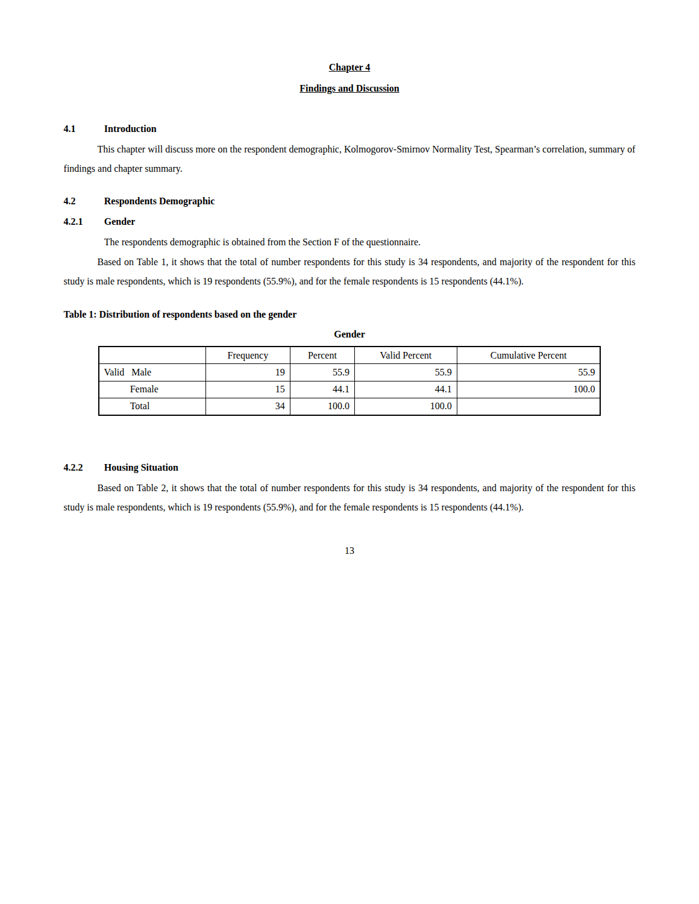Chapter 4
Findings and Discussion
4.1 Introduction
This chapter will discuss more on the respondent demographic, Kolmogorov-Smirnov Normality Test, Spearman’s correlation, summary of findings and chapter summary.
4.2 Respondents Demographic
4.2.1 Gender
The respondents demographic is obtained from the Section F of the questionnaire.
Based on Table 1, it shows that the total of number respondents for this study is 34 respondents, and majority of the respondent for this study is male respondents, which is 19 respondents (55.9%), and for the female respondents is 15 respondents (44.1%).
Table 1: Distribution of respondents based on the gender
Gender
| | Frequency | Percent | Valid Percent | Cumulative Percent |
| --- | --- | --- | --- | --- |
| Valid Male | 19 | 55.9 | 55.9 | 55.9 |
| Female | 15 | 44.1 | 44.1 | 100.0 |
| Total | 34 | 100.0 | 100.0 | |
4.2.2 Housing Situation
Based on Table 2, it shows that the total of number respondents for this study is 34 respondents, and majority of the respondent for this study is male respondents, which is 19 respondents (55.9%), and for the female respondents is 15 respondents (44.1%).
13